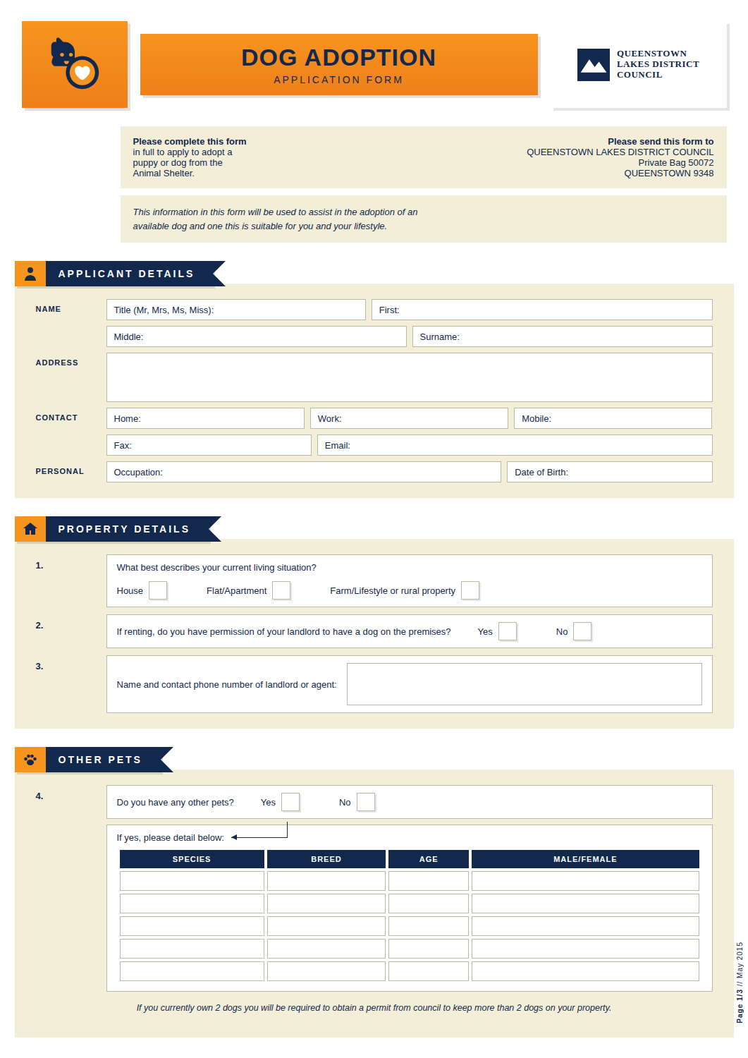DOG ADOPTION
APPLICATION FORM
Queenstown
Lakes District
Council
Please complete this form in full to apply to adopt a
puppy or dog from the
Animal Shelter.
Please send this form to QUEENSTOWN LAKES DISTRICT COUNCIL
Private Bag 50072
QUEENSTOWN 9348
This information in this form will be used to assist in the adoption of an
available dog and one this is suitable for you and your lifestyle.
APPLICANT DETAILS
Name
Title (Mr, Mrs, Ms, Miss):
First:
Middle:
Surname:
Address
Contact
Home:
Work:
Mobile:
Fax:
Email:
Personal
Occupation:
Date of Birth:
PROPERTY DETAILS
1.
What best describes your current living situation?
House Flat/Apartment Farm/Lifestyle or rural property
2.
If renting, do you have permission of your landlord to have a dog on the premises? Yes No
3.
Name and contact phone number of landlord or agent:
OTHER PETS
4.
Do you have any other pets? Yes No
If yes, please detail below:
| SPECIES | BREED | AGE | MALE/FEMALE |
| --- | --- | --- | --- |
If you currently own 2 dogs you will be required to obtain a permit from council to keep more than 2 dogs on your property.
Page 1/3 // May 2015